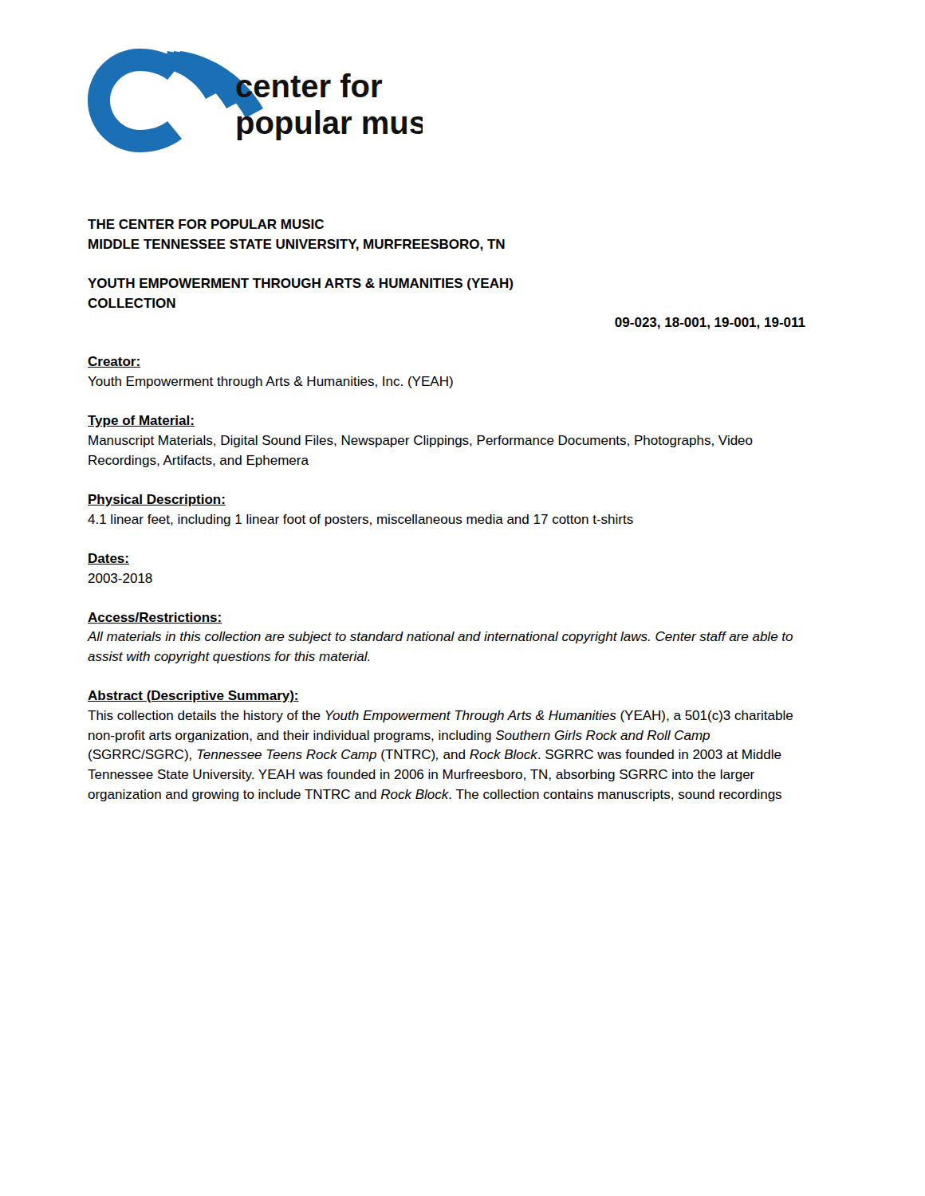center for popular music
THE CENTER FOR POPULAR MUSIC
MIDDLE TENNESSEE STATE UNIVERSITY, MURFREESBORO, TN
YOUTH EMPOWERMENT THROUGH ARTS & HUMANITIES (YEAH)
COLLECTION
09-023, 18-001, 19-001, 19-011
Creator:
Youth Empowerment through Arts & Humanities, Inc. (YEAH)
Type of Material:
Manuscript Materials, Digital Sound Files, Newspaper Clippings, Performance Documents, Photographs, Video Recordings, Artifacts, and Ephemera
Physical Description:
4.1 linear feet, including 1 linear foot of posters, miscellaneous media and 17 cotton t-shirts
Dates:
2003-2018
Access/Restrictions:
All materials in this collection are subject to standard national and international copyright laws. Center staff are able to assist with copyright questions for this material.
Abstract (Descriptive Summary):
This collection details the history of the Youth Empowerment Through Arts & Humanities (YEAH), a 501(c)3 charitable non-profit arts organization, and their individual programs, including Southern Girls Rock and Roll Camp (SGRRC/SGRC), Tennessee Teens Rock Camp (TNTRC), and Rock Block. SGRRC was founded in 2003 at Middle Tennessee State University. YEAH was founded in 2006 in Murfreesboro, TN, absorbing SGRRC into the larger organization and growing to include TNTRC and Rock Block. The collection contains manuscripts, sound recordings